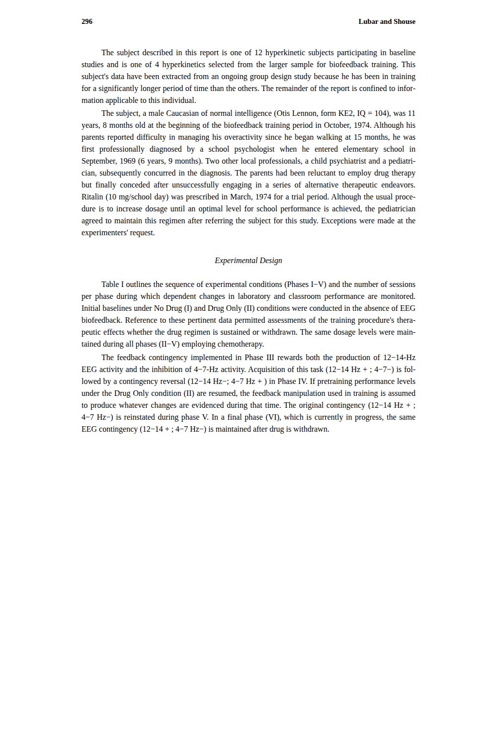296 Lubar and Shouse
The subject described in this report is one of 12 hyperkinetic subjects participating in baseline studies and is one of 4 hyperkinetics selected from the larger sample for biofeedback training. This subject's data have been extracted from an ongoing group design study because he has been in training for a significantly longer period of time than the others. The remainder of the report is confined to information applicable to this individual.
The subject, a male Caucasian of normal intelligence (Otis Lennon, form KE2, IQ = 104), was 11 years, 8 months old at the beginning of the biofeedback training period in October, 1974. Although his parents reported difficulty in managing his overactivity since he began walking at 15 months, he was first professionally diagnosed by a school psychologist when he entered elementary school in September, 1969 (6 years, 9 months). Two other local professionals, a child psychiatrist and a pediatrician, subsequently concurred in the diagnosis. The parents had been reluctant to employ drug therapy but finally conceded after unsuccessfully engaging in a series of alternative therapeutic endeavors. Ritalin (10 mg/school day) was prescribed in March, 1974 for a trial period. Although the usual procedure is to increase dosage until an optimal level for school performance is achieved, the pediatrician agreed to maintain this regimen after referring the subject for this study. Exceptions were made at the experimenters' request.
Experimental Design
Table I outlines the sequence of experimental conditions (Phases I−V) and the number of sessions per phase during which dependent changes in laboratory and classroom performance are monitored. Initial baselines under No Drug (I) and Drug Only (II) conditions were conducted in the absence of EEG biofeedback. Reference to these pertinent data permitted assessments of the training procedure's therapeutic effects whether the drug regimen is sustained or withdrawn. The same dosage levels were maintained during all phases (II−V) employing chemotherapy.
The feedback contingency implemented in Phase III rewards both the production of 12−14-Hz EEG activity and the inhibition of 4−7-Hz activity. Acquisition of this task (12−14 Hz + ; 4−7−) is followed by a contingency reversal (12−14 Hz−; 4−7 Hz + ) in Phase IV. If pretraining performance levels under the Drug Only condition (II) are resumed, the feedback manipulation used in training is assumed to produce whatever changes are evidenced during that time. The original contingency (12−14 Hz + ; 4−7 Hz−) is reinstated during phase V. In a final phase (VI), which is currently in progress, the same EEG contingency (12−14 + ; 4−7 Hz−) is maintained after drug is withdrawn.